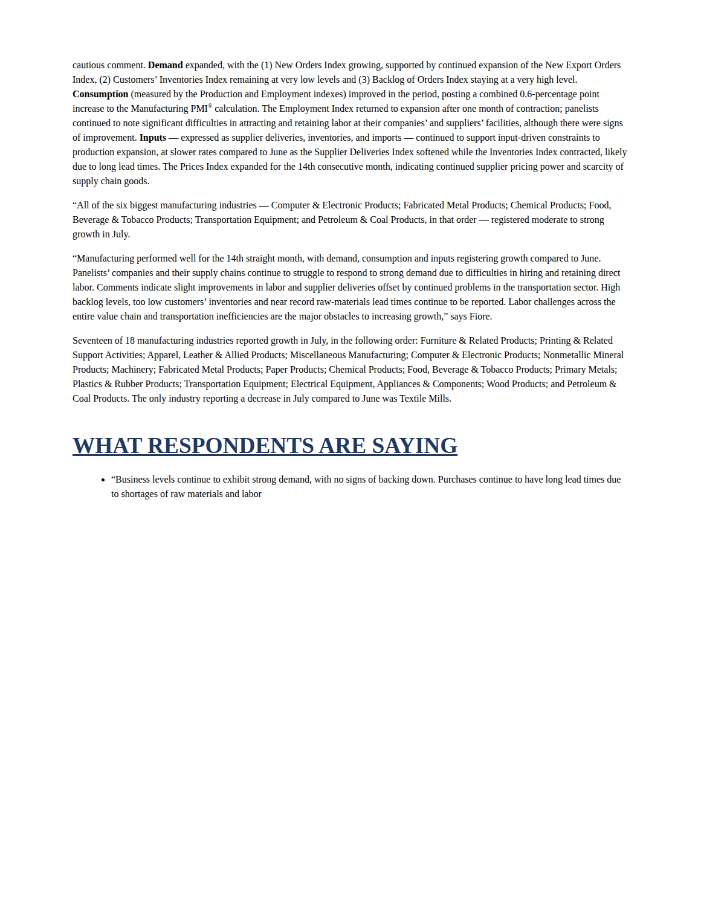cautious comment. Demand expanded, with the (1) New Orders Index growing, supported by continued expansion of the New Export Orders Index, (2) Customers’ Inventories Index remaining at very low levels and (3) Backlog of Orders Index staying at a very high level. Consumption (measured by the Production and Employment indexes) improved in the period, posting a combined 0.6-percentage point increase to the Manufacturing PMI® calculation. The Employment Index returned to expansion after one month of contraction; panelists continued to note significant difficulties in attracting and retaining labor at their companies’ and suppliers’ facilities, although there were signs of improvement. Inputs — expressed as supplier deliveries, inventories, and imports — continued to support input-driven constraints to production expansion, at slower rates compared to June as the Supplier Deliveries Index softened while the Inventories Index contracted, likely due to long lead times. The Prices Index expanded for the 14th consecutive month, indicating continued supplier pricing power and scarcity of supply chain goods.
“All of the six biggest manufacturing industries — Computer & Electronic Products; Fabricated Metal Products; Chemical Products; Food, Beverage & Tobacco Products; Transportation Equipment; and Petroleum & Coal Products, in that order — registered moderate to strong growth in July.
“Manufacturing performed well for the 14th straight month, with demand, consumption and inputs registering growth compared to June. Panelists’ companies and their supply chains continue to struggle to respond to strong demand due to difficulties in hiring and retaining direct labor. Comments indicate slight improvements in labor and supplier deliveries offset by continued problems in the transportation sector. High backlog levels, too low customers’ inventories and near record raw-materials lead times continue to be reported. Labor challenges across the entire value chain and transportation inefficiencies are the major obstacles to increasing growth,” says Fiore.
Seventeen of 18 manufacturing industries reported growth in July, in the following order: Furniture & Related Products; Printing & Related Support Activities; Apparel, Leather & Allied Products; Miscellaneous Manufacturing; Computer & Electronic Products; Nonmetallic Mineral Products; Machinery; Fabricated Metal Products; Paper Products; Chemical Products; Food, Beverage & Tobacco Products; Primary Metals; Plastics & Rubber Products; Transportation Equipment; Electrical Equipment, Appliances & Components; Wood Products; and Petroleum & Coal Products. The only industry reporting a decrease in July compared to June was Textile Mills.
WHAT RESPONDENTS ARE SAYING
“Business levels continue to exhibit strong demand, with no signs of backing down. Purchases continue to have long lead times due to shortages of raw materials and labor